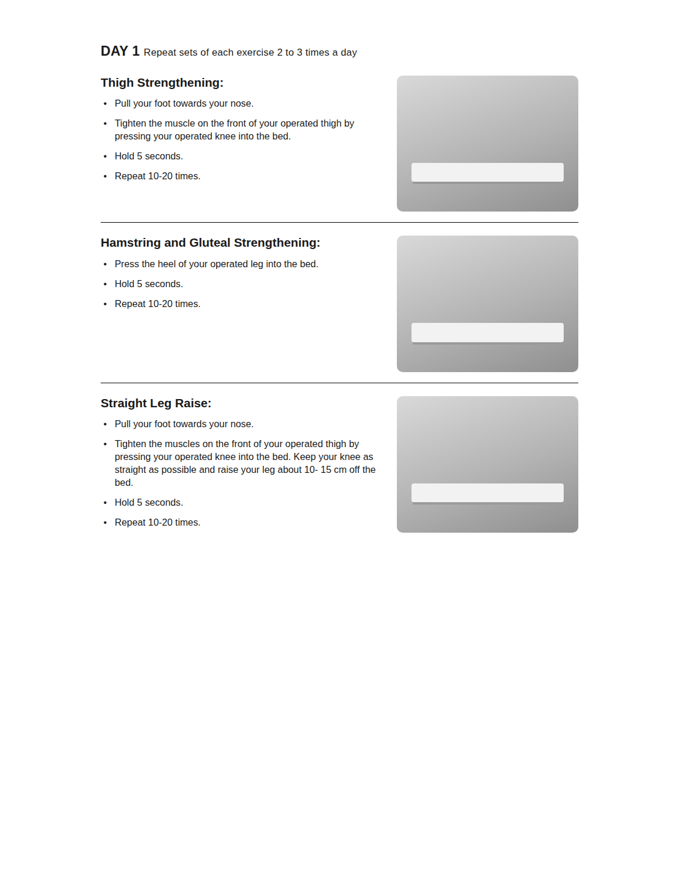DAY 1 Repeat sets of each exercise 2 to 3 times a day
Thigh Strengthening:
Pull your foot towards your nose.
Tighten the muscle on the front of your operated thigh by pressing your operated knee into the bed.
Hold 5 seconds.
Repeat 10-20 times.
Hamstring and Gluteal Strengthening:
Press the heel of your operated leg into the bed.
Hold 5 seconds.
Repeat 10-20 times.
Straight Leg Raise:
Pull your foot towards your nose.
Tighten the muscles on the front of your operated thigh by pressing your operated knee into the bed. Keep your knee as straight as possible and raise your leg about 10- 15 cm off the bed.
Hold 5 seconds.
Repeat 10-20 times.